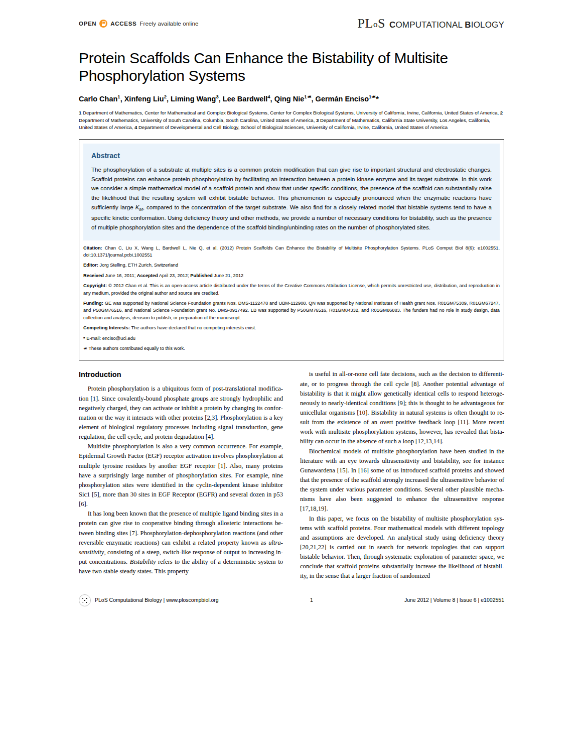OPEN ACCESS Freely available online
PLo S COMPUTATIONAL BIOLOGY
Protein Scaffolds Can Enhance the Bistability of Multisite Phosphorylation Systems
Carlo Chan1, Xinfeng Liu2, Liming Wang3, Lee Bardwell4, Qing Nie1☙, Germán Enciso1☙*
1 Department of Mathematics, Center for Mathematical and Complex Biological Systems, Center for Complex Biological Systems, University of California, Irvine, California, United States of America, 2 Department of Mathematics, University of South Carolina, Columbia, South Carolina, United States of America, 3 Department of Mathematics, California State University, Los Angeles, California, United States of America, 4 Department of Developmental and Cell Biology, School of Biological Sciences, University of California, Irvine, California, United States of America
Abstract
The phosphorylation of a substrate at multiple sites is a common protein modification that can give rise to important structural and electrostatic changes. Scaffold proteins can enhance protein phosphorylation by facilitating an interaction between a protein kinase enzyme and its target substrate. In this work we consider a simple mathematical model of a scaffold protein and show that under specific conditions, the presence of the scaffold can substantially raise the likelihood that the resulting system will exhibit bistable behavior. This phenomenon is especially pronounced when the enzymatic reactions have sufficiently large KM, compared to the concentration of the target substrate. We also find for a closely related model that bistable systems tend to have a specific kinetic conformation. Using deficiency theory and other methods, we provide a number of necessary conditions for bistability, such as the presence of multiple phosphorylation sites and the dependence of the scaffold binding/unbinding rates on the number of phosphorylated sites.
Citation: Chan C, Liu X, Wang L, Bardwell L, Nie Q, et al. (2012) Protein Scaffolds Can Enhance the Bistability of Multisite Phosphorylation Systems. PLoS Comput Biol 8(6): e1002551. doi:10.1371/journal.pcbi.1002551
Editor: Jorg Stelling, ETH Zurich, Switzerland
Received June 16, 2011; Accepted April 23, 2012; Published June 21, 2012
Copyright: © 2012 Chan et al. This is an open-access article distributed under the terms of the Creative Commons Attribution License, which permits unrestricted use, distribution, and reproduction in any medium, provided the original author and source are credited.
Funding: GE was supported by National Science Foundation grants Nos. DMS-1122478 and UBM-112908. QN was supported by National Institutes of Health grant Nos. R01GM75309, R01GM67247, and P50GM76516, and National Science Foundation grant No. DMS-0917492. LB was supported by P50GM76516, R01GM84332, and R01GM86883. The funders had no role in study design, data collection and analysis, decision to publish, or preparation of the manuscript.
Competing Interests: The authors have declared that no competing interests exist.
* E-mail: enciso@uci.edu
☙ These authors contributed equally to this work.
Introduction
Protein phosphorylation is a ubiquitous form of post-translational modification [1]. Since covalently-bound phosphate groups are strongly hydrophilic and negatively charged, they can activate or inhibit a protein by changing its conformation or the way it interacts with other proteins [2,3]. Phosphorylation is a key element of biological regulatory processes including signal transduction, gene regulation, the cell cycle, and protein degradation [4].
Multisite phosphorylation is also a very common occurrence. For example, Epidermal Growth Factor (EGF) receptor activation involves phosphorylation at multiple tyrosine residues by another EGF receptor [1]. Also, many proteins have a surprisingly large number of phosphorylation sites. For example, nine phosphorylation sites were identified in the cyclin-dependent kinase inhibitor Sic1 [5], more than 30 sites in EGF Receptor (EGFR) and several dozen in p53 [6].
It has long been known that the presence of multiple ligand binding sites in a protein can give rise to cooperative binding through allosteric interactions between binding sites [7]. Phosphorylation-dephosphorylation reactions (and other reversible enzymatic reactions) can exhibit a related property known as ultrasensitivity, consisting of a steep, switch-like response of output to increasing input concentrations. Bistability refers to the ability of a deterministic system to have two stable steady states. This property
is useful in all-or-none cell fate decisions, such as the decision to differentiate, or to progress through the cell cycle [8]. Another potential advantage of bistability is that it might allow genetically identical cells to respond heterogeneously to nearly-identical conditions [9]; this is thought to be advantageous for unicellular organisms [10]. Bistability in natural systems is often thought to result from the existence of an overt positive feedback loop [11]. More recent work with multisite phosphorylation systems, however, has revealed that bistability can occur in the absence of such a loop [12,13,14].
Biochemical models of multisite phosphorylation have been studied in the literature with an eye towards ultrasensitivity and bistability, see for instance Gunawardena [15]. In [16] some of us introduced scaffold proteins and showed that the presence of the scaffold strongly increased the ultrasensitive behavior of the system under various parameter conditions. Several other plausible mechanisms have also been suggested to enhance the ultrasensitive response [17,18,19].
In this paper, we focus on the bistability of multisite phosphorylation systems with scaffold proteins. Four mathematical models with different topology and assumptions are developed. An analytical study using deficiency theory [20,21,22] is carried out in search for network topologies that can support bistable behavior. Then, through systematic exploration of parameter space, we conclude that scaffold proteins substantially increase the likelihood of bistability, in the sense that a larger fraction of randomized
PLoS Computational Biology | www.ploscompbiol.org
1
June 2012 | Volume 8 | Issue 6 | e1002551